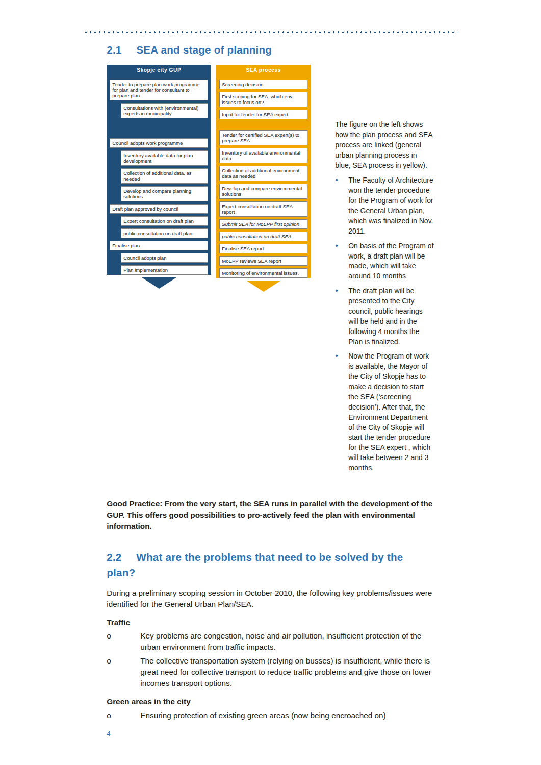2.1 SEA and stage of planning
Skopje city GUP
Tender to prepare plan work programme for plan and tender for consultant to prepare plan
Consultations with (environmental) experts in municipality
Council adopts work programme
Inventory available data for plan development
Collection of additional data, as needed
Develop and compare planning solutions
Draft plan approved by council
Expert consultation on draft plan
public consultation on draft plan
Finalise plan
Council adopts plan
Plan implementation
SEA process
Screening decision
First scoping for SEA: which env. issues to focus on?
Input for tender for SEA expert
Tender for certified SEA expert(s) to prepare SEA
Inventory of available environmental data
Collection of additional environment data as needed
Develop and compare environmental solutions
Expert consultation on draft SEA report
Submit SEA for MoEPP first opinion
public consultation on draft SEA
Finalise SEA report
MoEPP reviews SEA report
Monitoring of environmental issues.
The figure on the left shows how the plan process and SEA process are linked (general urban planning process in blue, SEA process in yellow).
The Faculty of Architecture won the tender procedure for the Program of work for the General Urban plan, which was finalized in Nov. 2011.
On basis of the Program of work, a draft plan will be made, which will take around 10 months
The draft plan will be presented to the City council, public hearings will be held and in the following 4 months the Plan is finalized.
Now the Program of work is available, the Mayor of the City of Skopje has to make a decision to start the SEA (‘screening decision’). After that, the Environment Department of the City of Skopje will start the tender procedure for the SEA expert , which will take between 2 and 3 months.
Good Practice: From the very start, the SEA runs in parallel with the development of the GUP. This offers good possibilities to pro-actively feed the plan with environmental information.
2.2 What are the problems that need to be solved by the plan?
During a preliminary scoping session in October 2010, the following key problems/issues were identified for the General Urban Plan/SEA.
Traffic
Key problems are congestion, noise and air pollution, insufficient protection of the urban environment from traffic impacts.
The collective transportation system (relying on busses) is insufficient, while there is great need for collective transport to reduce traffic problems and give those on lower incomes transport options.
Green areas in the city
Ensuring protection of existing green areas (now being encroached on)
4